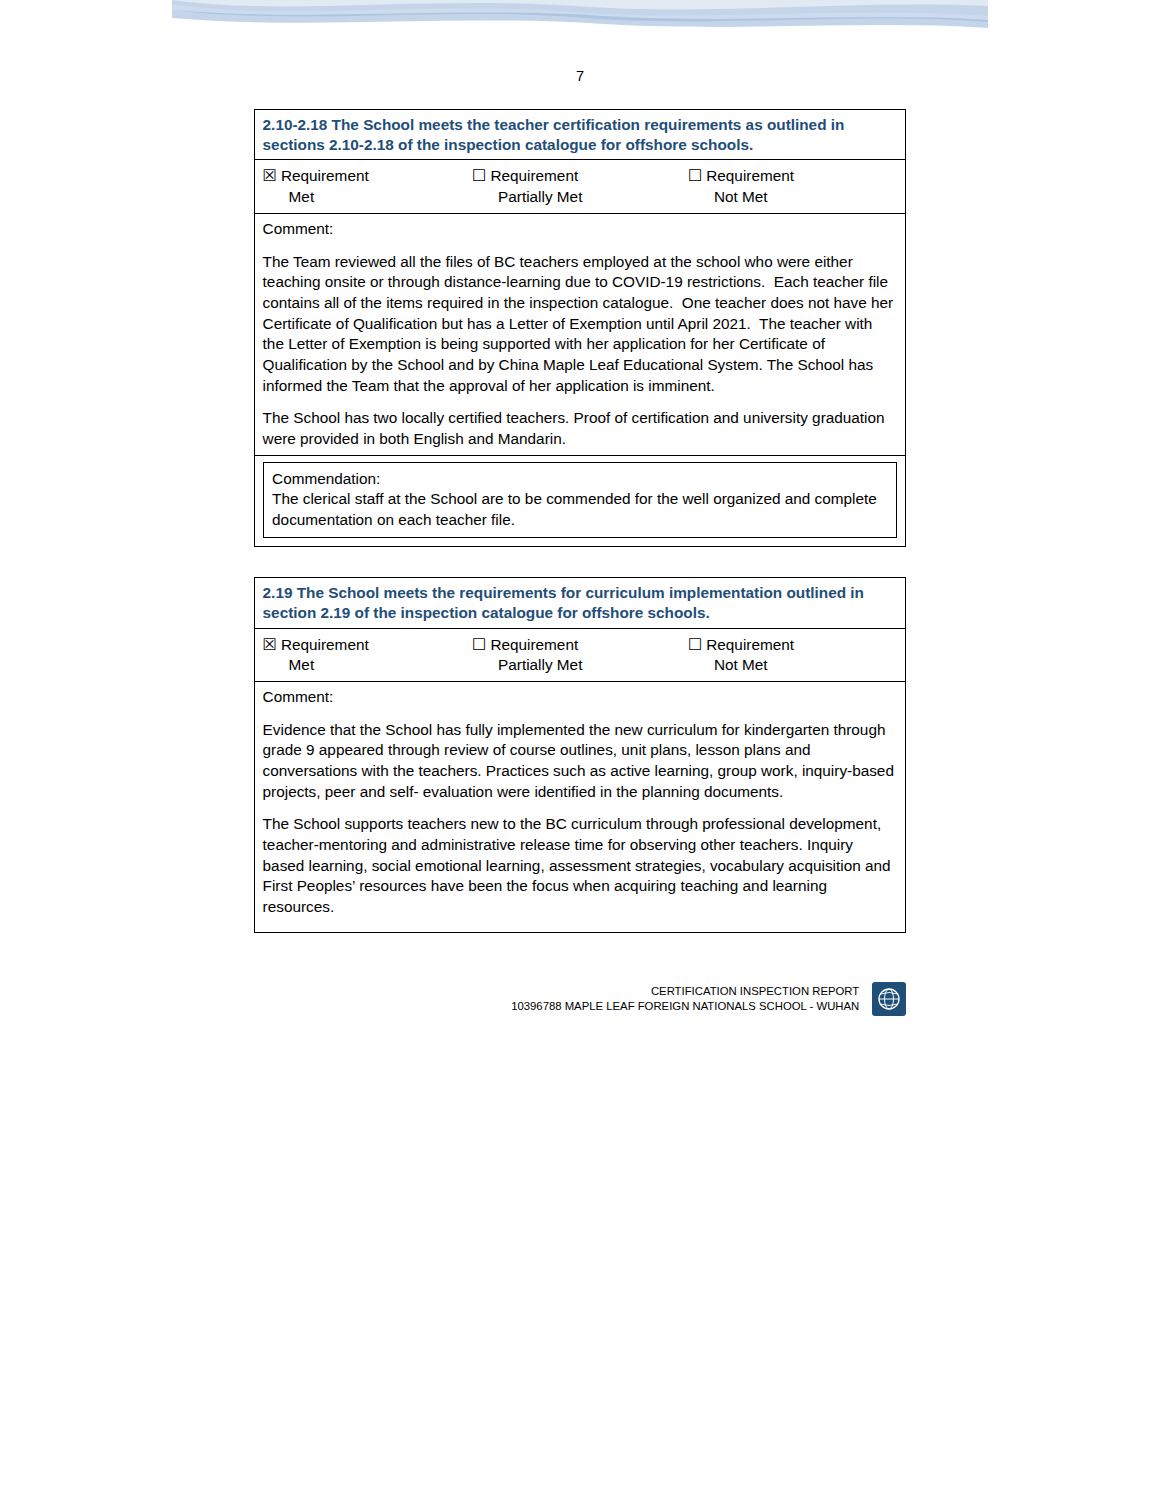7
| 2.10-2.18 The School meets the teacher certification requirements as outlined in sections 2.10-2.18 of the inspection catalogue for offshore schools. |
| / ☒ Requirement Met / ☐ Requirement Partially Met / ☐ Requirement Not Met / |
| Comment: The Team reviewed all the files of BC teachers employed at the school who were either teaching onsite or through distance-learning due to COVID-19 restrictions. Each teacher file contains all of the items required in the inspection catalogue. One teacher does not have her Certificate of Qualification but has a Letter of Exemption until April 2021. The teacher with the Letter of Exemption is being supported with her application for her Certificate of Qualification by the School and by China Maple Leaf Educational System. The School has informed the Team that the approval of her application is imminent. The School has two locally certified teachers. Proof of certification and university graduation were provided in both English and Mandarin. |
| Commendation: The clerical staff at the School are to be commended for the well organized and complete documentation on each teacher file. |
| 2.19 The School meets the requirements for curriculum implementation outlined in section 2.19 of the inspection catalogue for offshore schools. |
| / ☒ Requirement Met / ☐ Requirement Partially Met / ☐ Requirement Not Met / |
| Comment: Evidence that the School has fully implemented the new curriculum for kindergarten through grade 9 appeared through review of course outlines, unit plans, lesson plans and conversations with the teachers. Practices such as active learning, group work, inquiry-based projects, peer and self- evaluation were identified in the planning documents. The School supports teachers new to the BC curriculum through professional development, teacher-mentoring and administrative release time for observing other teachers. Inquiry based learning, social emotional learning, assessment strategies, vocabulary acquisition and First Peoples’ resources have been the focus when acquiring teaching and learning resources. |
CERTIFICATION INSPECTION REPORT
10396788 MAPLE LEAF FOREIGN NATIONALS SCHOOL - WUHAN